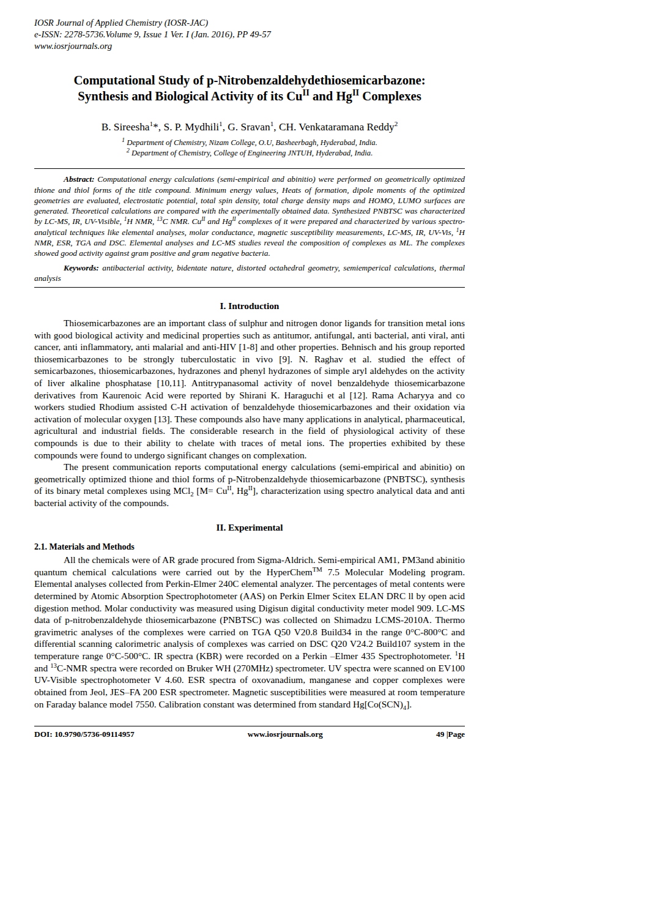IOSR Journal of Applied Chemistry (IOSR-JAC)
e-ISSN: 2278-5736.Volume 9, Issue 1 Ver. I (Jan. 2016), PP 49-57
www.iosrjournals.org
Computational Study of p-Nitrobenzaldehydethiosemicarbazone:
Synthesis and Biological Activity of its CuII and HgII Complexes
B. Sireesha1*, S. P. Mydhili1, G. Sravan1, CH. Venkataramana Reddy2
1 Department of Chemistry, Nizam College, O.U, Basheerbagh, Hyderabad, India.
2 Department of Chemistry, College of Engineering JNTUH, Hyderabad, India.
Abstract: Computational energy calculations (semi-empirical and abinitio) were performed on geometrically optimized thione and thiol forms of the title compound. Minimum energy values, Heats of formation, dipole moments of the optimized geometries are evaluated, electrostatic potential, total spin density, total charge density maps and HOMO, LUMO surfaces are generated. Theoretical calculations are compared with the experimentally obtained data. Synthesized PNBTSC was characterized by LC-MS, IR, UV-Visible, 1H NMR, 13C NMR. CuII and HgII complexes of it were prepared and characterized by various spectro-analytical techniques like elemental analyses, molar conductance, magnetic susceptibility measurements, LC-MS, IR, UV-Vis, 1H NMR, ESR, TGA and DSC. Elemental analyses and LC-MS studies reveal the composition of complexes as ML. The complexes showed good activity against gram positive and gram negative bacteria.
Keywords: antibacterial activity, bidentate nature, distorted octahedral geometry, semiemperical calculations, thermal analysis
I. Introduction
Thiosemicarbazones are an important class of sulphur and nitrogen donor ligands for transition metal ions with good biological activity and medicinal properties such as antitumor, antifungal, anti bacterial, anti viral, anti cancer, anti inflammatory, anti malarial and anti-HIV [1-8] and other properties. Behnisch and his group reported thiosemicarbazones to be strongly tuberculostatic in vivo [9]. N. Raghav et al. studied the effect of semicarbazones, thiosemicarbazones, hydrazones and phenyl hydrazones of simple aryl aldehydes on the activity of liver alkaline phosphatase [10,11]. Antitrypanasomal activity of novel benzaldehyde thiosemicarbazone derivatives from Kaurenoic Acid were reported by Shirani K. Haraguchi et al [12]. Rama Acharyya and co workers studied Rhodium assisted C-H activation of benzaldehyde thiosemicarbazones and their oxidation via activation of molecular oxygen [13]. These compounds also have many applications in analytical, pharmaceutical, agricultural and industrial fields. The considerable research in the field of physiological activity of these compounds is due to their ability to chelate with traces of metal ions. The properties exhibited by these compounds were found to undergo significant changes on complexation.
The present communication reports computational energy calculations (semi-empirical and abinitio) on geometrically optimized thione and thiol forms of p-Nitrobenzaldehyde thiosemicarbazone (PNBTSC), synthesis of its binary metal complexes using MCl2 [M= CuII, HgII], characterization using spectro analytical data and anti bacterial activity of the compounds.
II. Experimental
2.1. Materials and Methods
All the chemicals were of AR grade procured from Sigma-Aldrich. Semi-empirical AM1, PM3and abinitio quantum chemical calculations were carried out by the HyperChemTM 7.5 Molecular Modeling program. Elemental analyses collected from Perkin-Elmer 240C elemental analyzer. The percentages of metal contents were determined by Atomic Absorption Spectrophotometer (AAS) on Perkin Elmer Scitex ELAN DRC ll by open acid digestion method. Molar conductivity was measured using Digisun digital conductivity meter model 909. LC-MS data of p-nitrobenzaldehyde thiosemicarbazone (PNBTSC) was collected on Shimadzu LCMS-2010A. Thermo gravimetric analyses of the complexes were carried on TGA Q50 V20.8 Build34 in the range 0°C-800°C and differential scanning calorimetric analysis of complexes was carried on DSC Q20 V24.2 Build107 system in the temperature range 0°C-500°C. IR spectra (KBR) were recorded on a Perkin –Elmer 435 Spectrophotometer. 1H and 13C-NMR spectra were recorded on Bruker WH (270MHz) spectrometer. UV spectra were scanned on EV100 UV-Visible spectrophotometer V 4.60. ESR spectra of oxovanadium, manganese and copper complexes were obtained from Jeol, JES–FA 200 ESR spectrometer. Magnetic susceptibilities were measured at room temperature on Faraday balance model 7550. Calibration constant was determined from standard Hg[Co(SCN)4].
DOI: 10.9790/5736-09114957 www.iosrjournals.org 49 |Page